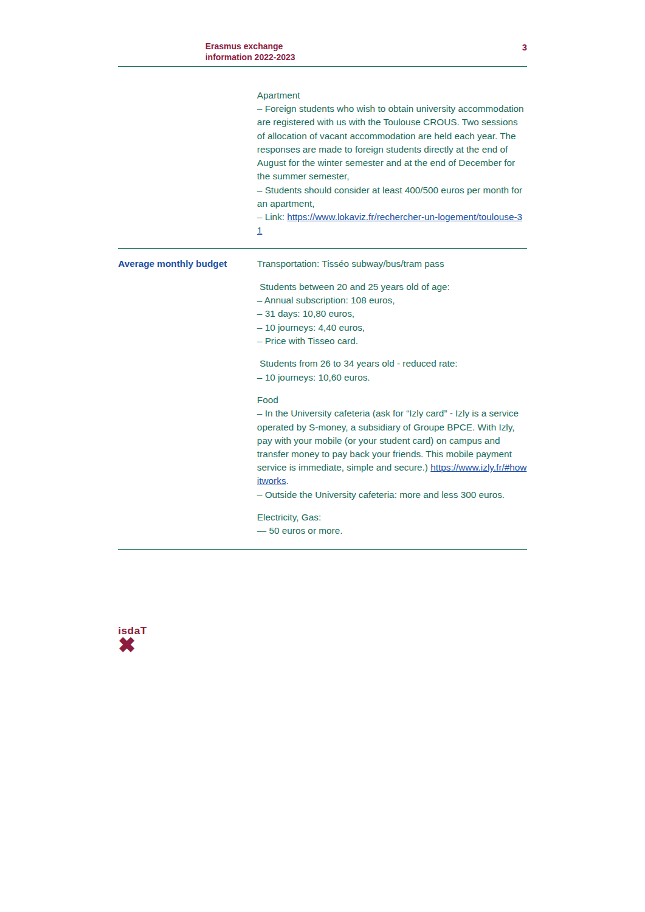Erasmus exchange
information 2022-2023
3
| | Apartment – Foreign students who wish to obtain university accommodation are registered with us with the Toulouse CROUS. Two sessions of allocation of vacant accommodation are held each year. The responses are made to foreign students directly at the end of August for the winter semester and at the end of December for the summer semester, – Students should consider at least 400/500 euros per month for an apartment, – Link: https://www.lokaviz.fr/rechercher-un-logement/toulouse-31 |
| Average monthly budget | Transportation: Tisséo subway/bus/tram pass Students between 20 and 25 years old of age: – Annual subscription: 108 euros, – 31 days: 10,80 euros, – 10 journeys: 4,40 euros, – Price with Tisseo card. Students from 26 to 34 years old - reduced rate: – 10 journeys: 10,60 euros. Food – In the University cafeteria (ask for “Izly card” - Izly is a service operated by S-money, a subsidiary of Groupe BPCE. With Izly, pay with your mobile (or your student card) on campus and transfer money to pay back your friends. This mobile payment service is immediate, simple and secure.) https://www.izly.fr/#howitworks . – Outside the University cafeteria: more and less 300 euros. Electricity, Gas: — 50 euros or more. |
isdaT
✖